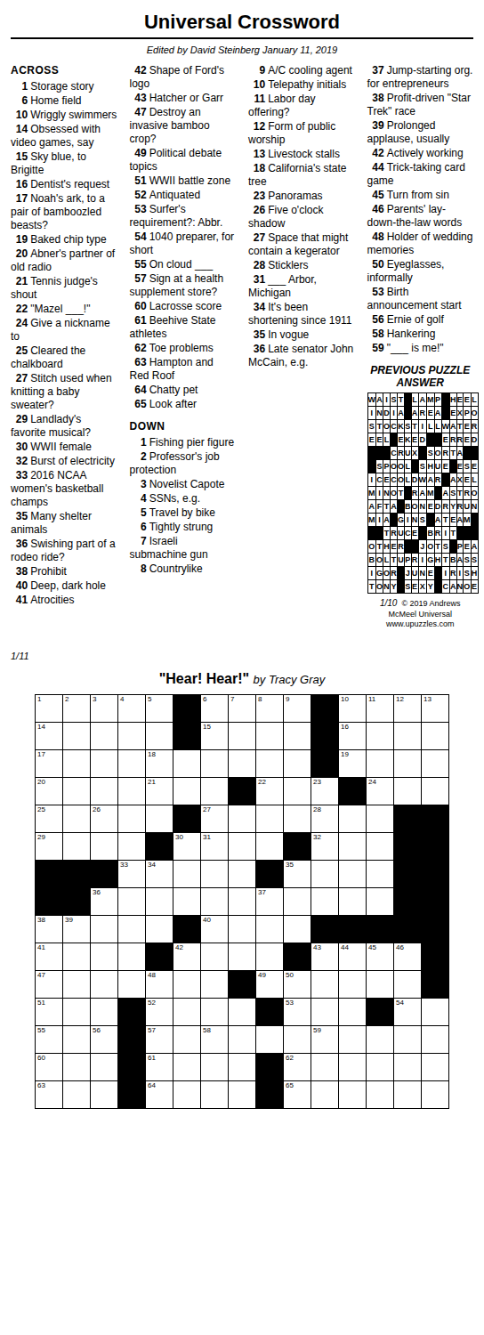Universal Crossword
Edited by David Steinberg January 11, 2019
ACROSS
1 Storage story
6 Home field
10 Wriggly swimmers
14 Obsessed with video games, say
15 Sky blue, to Brigitte
16 Dentist's request
17 Noah's ark, to a pair of bamboozled beasts?
19 Baked chip type
20 Abner's partner of old radio
21 Tennis judge's shout
22"Mazel ___!"
24 Give a nickname to
25 Cleared the chalkboard
27 Stitch used when knitting a baby sweater?
29 Landlady's favorite musical?
30 WWII female
32 Burst of electricity
332016 NCAA women's basketball champs
35 Many shelter animals
36 Swishing part of a rodeo ride?
38 Prohibit
40 Deep, dark hole
41 Atrocities
42 Shape of Ford's logo
43 Hatcher or Garr
47 Destroy an invasive bamboo crop?
49 Political debate topics
51 WWII battle zone
52 Antiquated
53 Surfer's requirement?: Abbr.
541040 preparer, for short
55 On cloud ___
57 Sign at a health supplement store?
60 Lacrosse score
61 Beehive State athletes
62 Toe problems
63 Hampton and Red Roof
64 Chatty pet
65 Look after
DOWN
1 Fishing pier figure
2 Professor's job protection
3 Novelist Capote
4 SSNs, e.g.
5 Travel by bike
6 Tightly strung
7 Israeli submachine gun
8 Countrylike
9 A/C cooling agent
10 Telepathy initials
11 Labor day offering?
12 Form of public worship
13 Livestock stalls
18 California's state tree
23 Panoramas
26 Five o'clock shadow
27 Space that might contain a kegerator
28 Sticklers
31___ Arbor, Michigan
34 It's been shortening since 1911
35 In vogue
36 Late senator John McCain, e.g.
37 Jump-starting org. for entrepreneurs
38 Profit-driven "Star Trek" race
39 Prolonged applause, usually
42 Actively working
44 Trick-taking card game
45 Turn from sin
46 Parents' lay-down-the-law words
48 Holder of wedding memories
50 Eyeglasses, informally
53 Birth announcement start
56 Ernie of golf
58 Hankering
59"___ is me!"
PREVIOUS PUZZLE ANSWER
| W | A | I | S | T | | L | A | M | P | | H | E | E | L |
| I | N | D | I | A | | A | R | E | A | | E | X | P | O |
| S | T | O | C | K | S | T | I | L | L | W | A | T | E | R |
| E | E | L | | E | K | E | D | | | E | R | R | E | D |
| | | | C | R | U | X | | S | O | R | T | A | | |
| | S | P | O | O | L | | S | H | U | E | | E | S | E |
| I | C | E | C | O | L | D | W | A | R | | A | X | E | L |
| M | I | N | O | T | | R | A | M | | A | S | T | R | O |
| A | F | T | A | | B | O | N | E | D | R | Y | R | U | N |
| M | I | A | | G | I | N | S | | A | T | E | A | M | |
| | | T | R | U | C | E | | B | R | I | T | | | |
| O | T | H | E | R | | | J | O | T | S | | P | E | A |
| B | O | L | T | U | P | R | I | G | H | T | B | A | S | S |
| I | G | O | R | | J | U | N | E | | I | R | I | S | H |
| T | O | N | Y | | S | E | X | Y | | C | A | N | O | E |
1/10 © 2019 Andrews McMeel Universal
www.upuzzles.com
1/11
"Hear! Hear!" by Tracy Gray
| 1 | 2 | 3 | 4 | 5 | | 6 | 7 | 8 | 9 | | 10 | 11 | 12 | 13 |
| 14 | | | | | | 15 | | | | | 16 | | | |
| 17 | | | | 18 | | | | | | | 19 | | | |
| 20 | | | | 21 | | | | 22 | | 23 | | 24 | | |
| 25 | | 26 | | | | 27 | | | | 28 | | | | |
| 29 | | | | | 30 | 31 | | | | 32 | | | | |
| | | | 33 | 34 | | | | | 35 | | | | | |
| | | 36 | | | | | | 37 | | | | | | |
| 38 | 39 | | | | | 40 | | | | | | | | |
| 41 | | | | | 42 | | | | | 43 | 44 | 45 | 46 | |
| 47 | | | | 48 | | | | 49 | 50 | | | | | |
| 51 | | | | 52 | | | | | 53 | | | | 54 | |
| 55 | | 56 | | 57 | | 58 | | | | 59 | | | | |
| 60 | | | | 61 | | | | | 62 | | | | | |
| 63 | | | | 64 | | | | | 65 | | | | | |